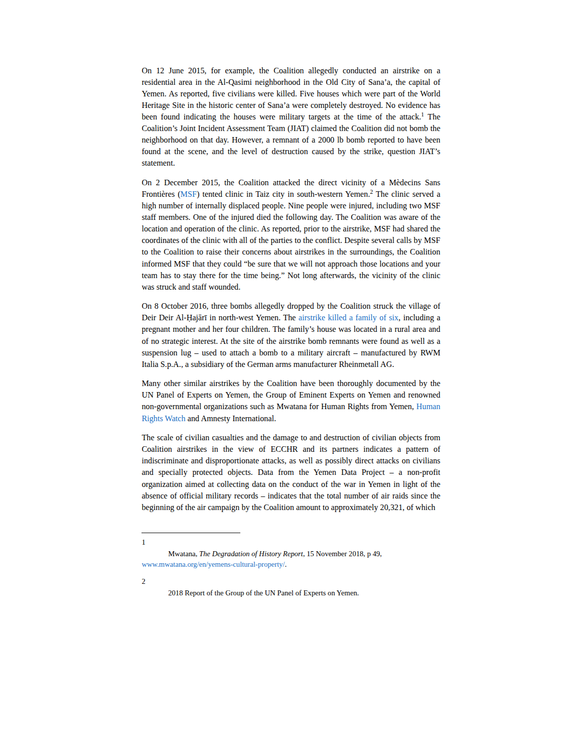On 12 June 2015, for example, the Coalition allegedly conducted an airstrike on a residential area in the Al-Qasimi neighborhood in the Old City of Sana’a, the capital of Yemen. As reported, five civilians were killed. Five houses which were part of the World Heritage Site in the historic center of Sana’a were completely destroyed. No evidence has been found indicating the houses were military targets at the time of the attack.1 The Coalition’s Joint Incident Assessment Team (JIAT) claimed the Coalition did not bomb the neighborhood on that day. However, a remnant of a 2000 lb bomb reported to have been found at the scene, and the level of destruction caused by the strike, question JIAT’s statement.
On 2 December 2015, the Coalition attacked the direct vicinity of a Mèdecins Sans Frontières (MSF) tented clinic in Taiz city in south-western Yemen.2 The clinic served a high number of internally displaced people. Nine people were injured, including two MSF staff members. One of the injured died the following day. The Coalition was aware of the location and operation of the clinic. As reported, prior to the airstrike, MSF had shared the coordinates of the clinic with all of the parties to the conflict. Despite several calls by MSF to the Coalition to raise their concerns about airstrikes in the surroundings, the Coalition informed MSF that they could “be sure that we will not approach those locations and your team has to stay there for the time being.” Not long afterwards, the vicinity of the clinic was struck and staff wounded.
On 8 October 2016, three bombs allegedly dropped by the Coalition struck the village of Deir Deir Al-Ḥajārī in north-west Yemen. The airstrike killed a family of six, including a pregnant mother and her four children. The family’s house was located in a rural area and of no strategic interest. At the site of the airstrike bomb remnants were found as well as a suspension lug – used to attach a bomb to a military aircraft – manufactured by RWM Italia S.p.A., a subsidiary of the German arms manufacturer Rheinmetall AG.
Many other similar airstrikes by the Coalition have been thoroughly documented by the UN Panel of Experts on Yemen, the Group of Eminent Experts on Yemen and renowned non-governmental organizations such as Mwatana for Human Rights from Yemen, Human Rights Watch and Amnesty International.
The scale of civilian casualties and the damage to and destruction of civilian objects from Coalition airstrikes in the view of ECCHR and its partners indicates a pattern of indiscriminate and disproportionate attacks, as well as possibly direct attacks on civilians and specially protected objects. Data from the Yemen Data Project – a non-profit organization aimed at collecting data on the conduct of the war in Yemen in light of the absence of official military records – indicates that the total number of air raids since the beginning of the air campaign by the Coalition amount to approximately 20,321, of which
1
Mwatana, The Degradation of History Report, 15 November 2018, p 49, www.mwatana.org/en/yemens-cultural-property/.
2
2018 Report of the Group of the UN Panel of Experts on Yemen.